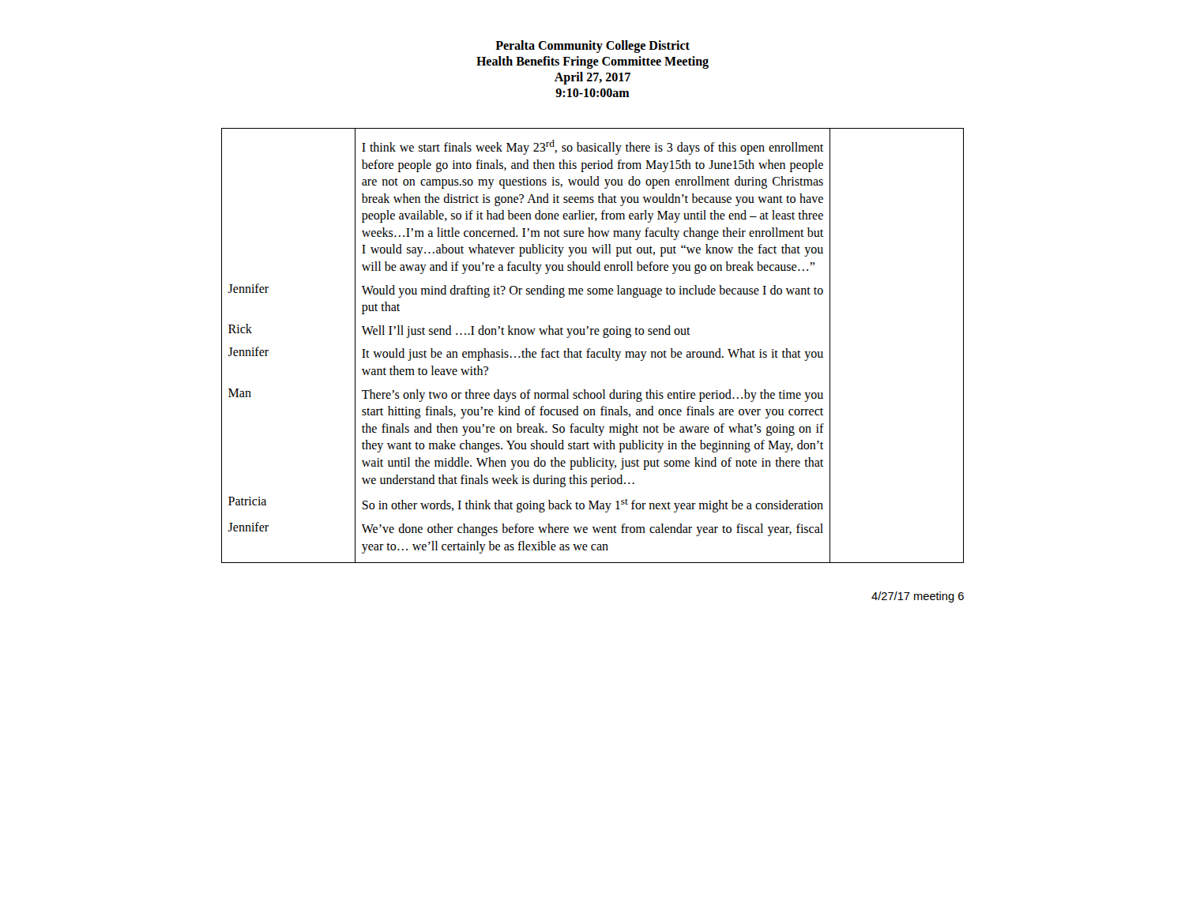Peralta Community College District
Health Benefits Fringe Committee Meeting
April 27, 2017
9:10-10:00am
| | I think we start finals week May 23 rd , so basically there is 3 days of this open enrollment before people go into finals, and then this period from May15th to June15th when people are not on campus.so my questions is, would you do open enrollment during Christmas break when the district is gone? And it seems that you wouldn’t because you want to have people available, so if it had been done earlier, from early May until the end – at least three weeks…I’m a little concerned. I’m not sure how many faculty change their enrollment but I would say…about whatever publicity you will put out, put “we know the fact that you will be away and if you’re a faculty you should enroll before you go on break because…” | |
| Jennifer | Would you mind drafting it? Or sending me some language to include because I do want to put that | |
| Rick | Well I’ll just send ….I don’t know what you’re going to send out | |
| Jennifer | It would just be an emphasis…the fact that faculty may not be around. What is it that you want them to leave with? | |
| Man | There’s only two or three days of normal school during this entire period…by the time you start hitting finals, you’re kind of focused on finals, and once finals are over you correct the finals and then you’re on break. So faculty might not be aware of what’s going on if they want to make changes. You should start with publicity in the beginning of May, don’t wait until the middle. When you do the publicity, just put some kind of note in there that we understand that finals week is during this period… | |
| Patricia | So in other words, I think that going back to May 1 st for next year might be a consideration | |
| Jennifer | We’ve done other changes before where we went from calendar year to fiscal year, fiscal year to… we’ll certainly be as flexible as we can | |
4/27/17 meeting 6